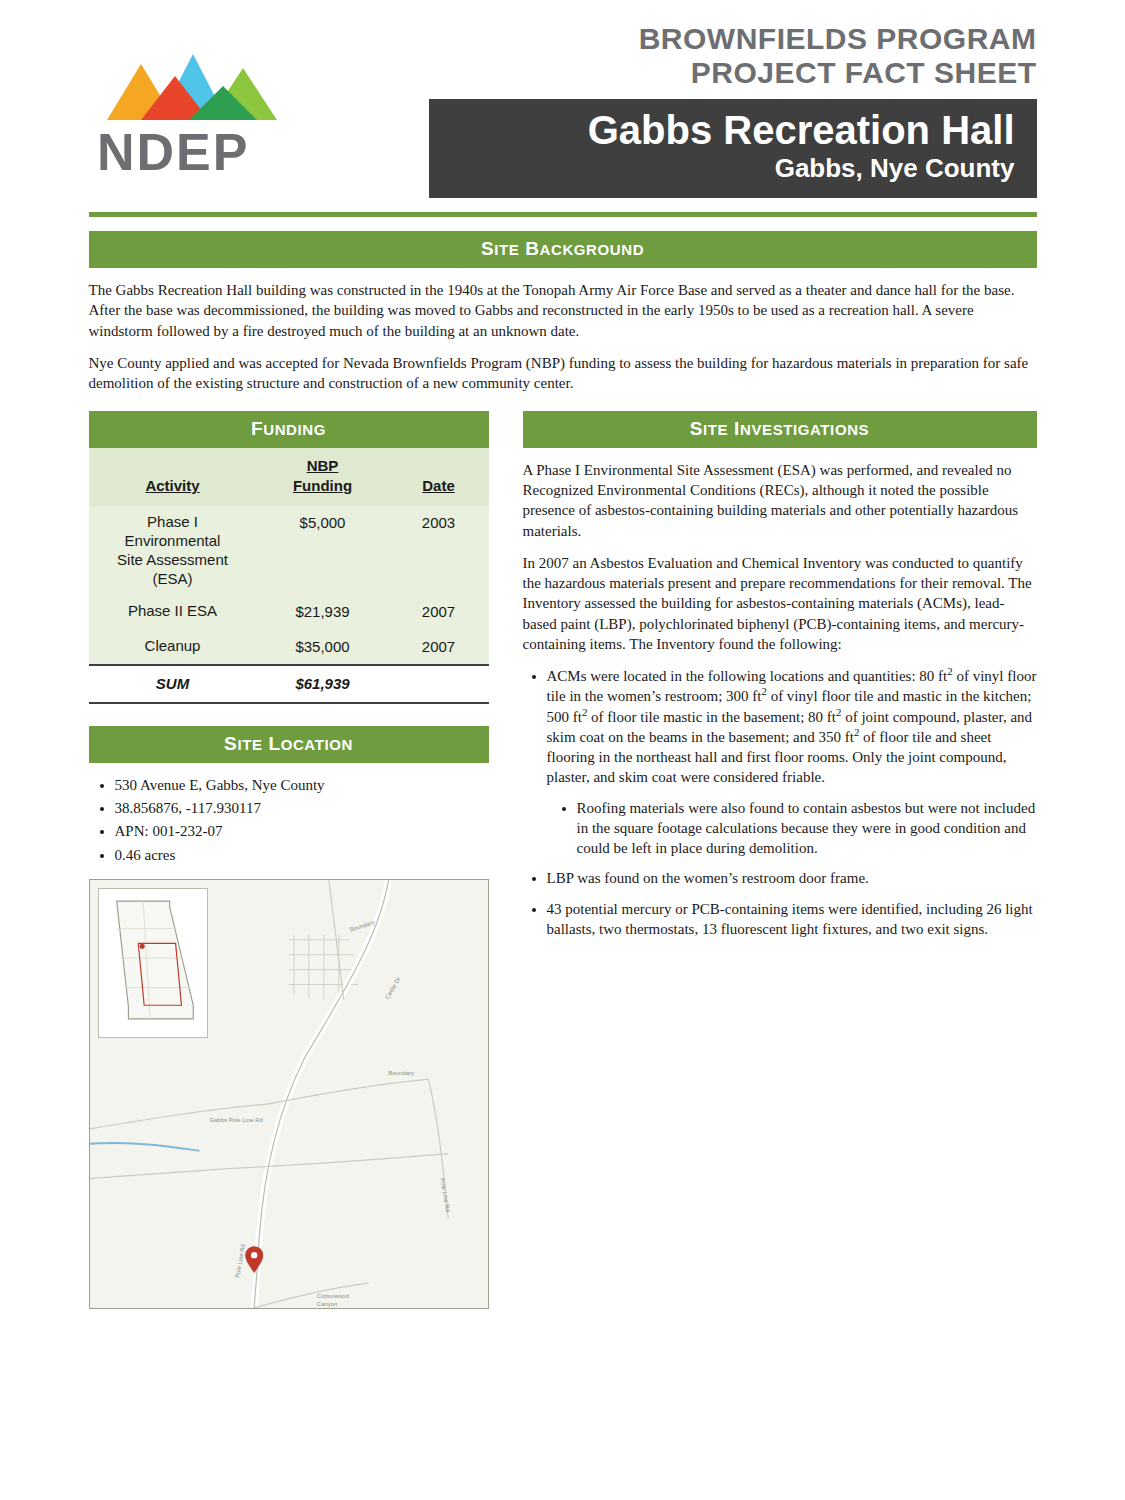NDEP
BROWNFIELDS PROGRAM
PROJECT FACT SHEET
Gabbs Recreation Hall Gabbs, Nye County
SITE BACKGROUND
The Gabbs Recreation Hall building was constructed in the 1940s at the Tonopah Army Air Force Base and served as a theater and dance hall for the base. After the base was decommissioned, the building was moved to Gabbs and reconstructed in the early 1950s to be used as a recreation hall. A severe windstorm followed by a fire destroyed much of the building at an unknown date.
Nye County applied and was accepted for Nevada Brownfields Program (NBP) funding to assess the building for hazardous materials in preparation for safe demolition of the existing structure and construction of a new community center.
FUNDING
| Activity | NBP Funding | Date |
| --- | --- | --- |
| Phase I Environmental Site Assessment (ESA) | $5,000 | 2003 |
| Phase II ESA | $21,939 | 2007 |
| Cleanup | $35,000 | 2007 |
| SUM | $61,939 | |
SITE LOCATION
530 Avenue E, Gabbs, Nye County
38.856876, -117.930117
APN: 001-232-07
0.46 acres
Boundary Cedar Dr Gabbs Pole Line Rd Boundary Pole Line Rd Pole Line Rd Cottonwood Canyon
SITE INVESTIGATIONS
A Phase I Environmental Site Assessment (ESA) was performed, and revealed no Recognized Environmental Conditions (RECs), although it noted the possible presence of asbestos-containing building materials and other potentially hazardous materials.
In 2007 an Asbestos Evaluation and Chemical Inventory was conducted to quantify the hazardous materials present and prepare recommendations for their removal. The Inventory assessed the building for asbestos-containing materials (ACMs), lead-based paint (LBP), polychlorinated biphenyl (PCB)-containing items, and mercury-containing items. The Inventory found the following:
ACMs were located in the following locations and quantities: 80 ft2 of vinyl floor tile in the women’s restroom; 300 ft2 of vinyl floor tile and mastic in the kitchen; 500 ft2 of floor tile mastic in the basement; 80 ft2 of joint compound, plaster, and skim coat on the beams in the basement; and 350 ft2 of floor tile and sheet flooring in the northeast hall and first floor rooms. Only the joint compound, plaster, and skim coat were considered friable.
Roofing materials were also found to contain asbestos but were not included in the square footage calculations because they were in good condition and could be left in place during demolition.
LBP was found on the women’s restroom door frame.
43 potential mercury or PCB-containing items were identified, including 26 light ballasts, two thermostats, 13 fluorescent light fixtures, and two exit signs.